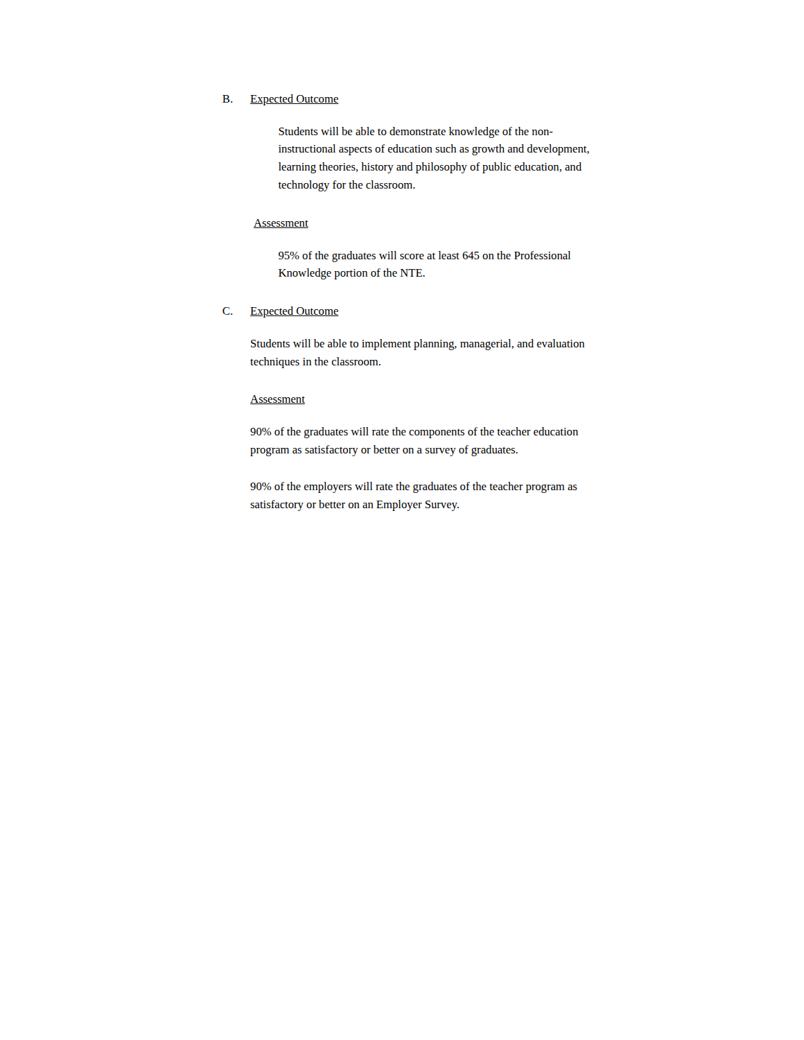B.
Expected Outcome
Students will be able to demonstrate knowledge of the non-instructional aspects of education such as growth and development, learning theories, history and philosophy of public education, and technology for the classroom.
Assessment
95% of the graduates will score at least 645 on the Professional Knowledge portion of the NTE.
C.
Expected Outcome
Students will be able to implement planning, managerial, and evaluation techniques in the classroom.
Assessment
90% of the graduates will rate the components of the teacher education program as satisfactory or better on a survey of graduates.
90% of the employers will rate the graduates of the teacher program as satisfactory or better on an Employer Survey.